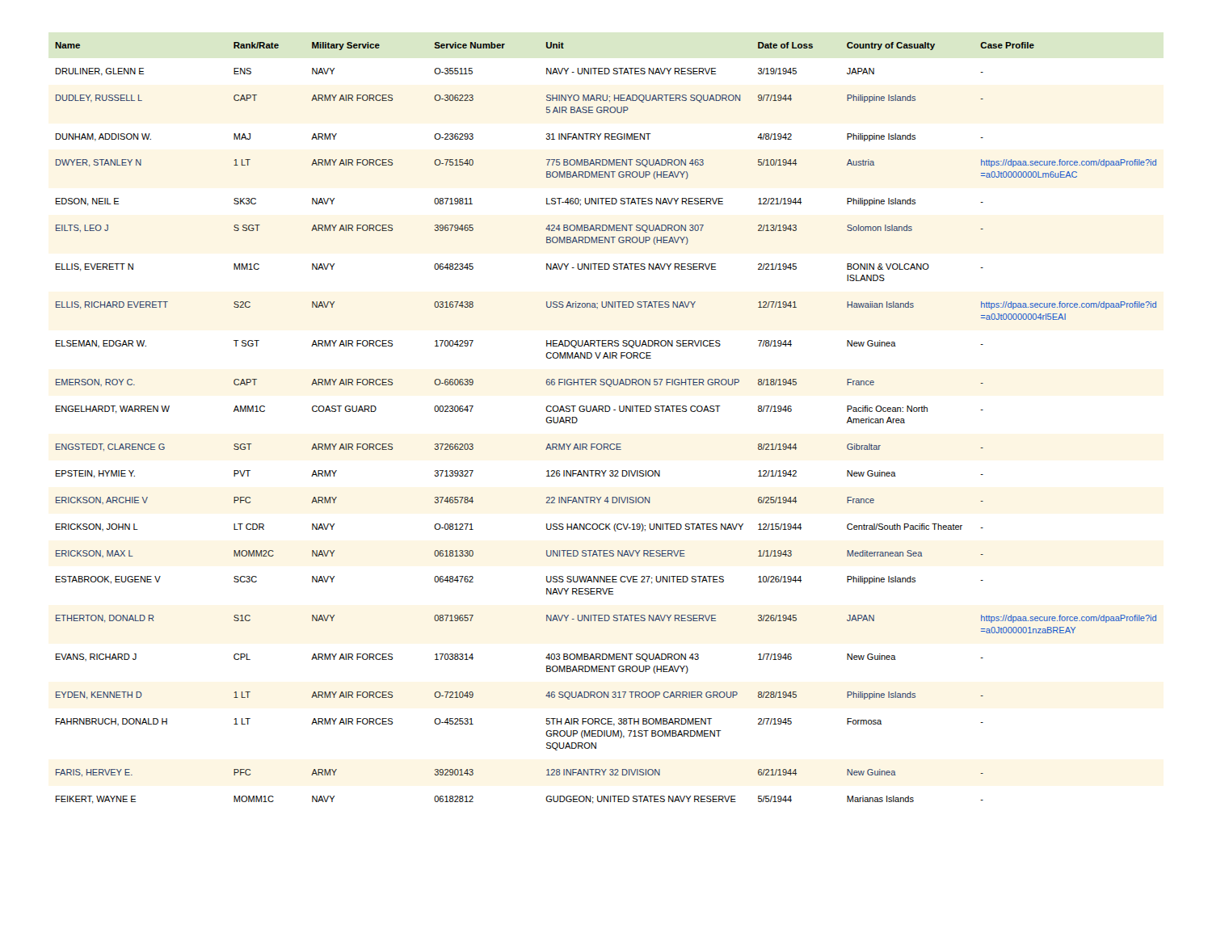| Name | Rank/Rate | Military Service | Service Number | Unit | Date of Loss | Country of Casualty | Case Profile |
| --- | --- | --- | --- | --- | --- | --- | --- |
| DRULINER, GLENN E | ENS | NAVY | O-355115 | NAVY - UNITED STATES NAVY RESERVE | 3/19/1945 | JAPAN | - |
| DUDLEY, RUSSELL L | CAPT | ARMY AIR FORCES | O-306223 | SHINYO MARU; HEADQUARTERS SQUADRON 5 AIR BASE GROUP | 9/7/1944 | Philippine Islands | - |
| DUNHAM, ADDISON W. | MAJ | ARMY | O-236293 | 31 INFANTRY REGIMENT | 4/8/1942 | Philippine Islands | - |
| DWYER, STANLEY N | 1 LT | ARMY AIR FORCES | O-751540 | 775 BOMBARDMENT SQUADRON 463 BOMBARDMENT GROUP (HEAVY) | 5/10/1944 | Austria | https://dpaa.secure.force.com/dpaaProfile?id=a0Jt0000000Lm6uEAC |
| EDSON, NEIL E | SK3C | NAVY | 08719811 | LST-460; UNITED STATES NAVY RESERVE | 12/21/1944 | Philippine Islands | - |
| EILTS, LEO J | S SGT | ARMY AIR FORCES | 39679465 | 424 BOMBARDMENT SQUADRON 307 BOMBARDMENT GROUP (HEAVY) | 2/13/1943 | Solomon Islands | - |
| ELLIS, EVERETT N | MM1C | NAVY | 06482345 | NAVY - UNITED STATES NAVY RESERVE | 2/21/1945 | BONIN & VOLCANO ISLANDS | - |
| ELLIS, RICHARD EVERETT | S2C | NAVY | 03167438 | USS Arizona; UNITED STATES NAVY | 12/7/1941 | Hawaiian Islands | https://dpaa.secure.force.com/dpaaProfile?id=a0Jt00000004rl5EAI |
| ELSEMAN, EDGAR W. | T SGT | ARMY AIR FORCES | 17004297 | HEADQUARTERS SQUADRON SERVICES COMMAND V AIR FORCE | 7/8/1944 | New Guinea | - |
| EMERSON, ROY C. | CAPT | ARMY AIR FORCES | O-660639 | 66 FIGHTER SQUADRON 57 FIGHTER GROUP | 8/18/1945 | France | - |
| ENGELHARDT, WARREN W | AMM1C | COAST GUARD | 00230647 | COAST GUARD - UNITED STATES COAST GUARD | 8/7/1946 | Pacific Ocean: North American Area | - |
| ENGSTEDT, CLARENCE G | SGT | ARMY AIR FORCES | 37266203 | ARMY AIR FORCE | 8/21/1944 | Gibraltar | - |
| EPSTEIN, HYMIE Y. | PVT | ARMY | 37139327 | 126 INFANTRY 32 DIVISION | 12/1/1942 | New Guinea | - |
| ERICKSON, ARCHIE V | PFC | ARMY | 37465784 | 22 INFANTRY 4 DIVISION | 6/25/1944 | France | - |
| ERICKSON, JOHN L | LT CDR | NAVY | O-081271 | USS HANCOCK (CV-19); UNITED STATES NAVY | 12/15/1944 | Central/South Pacific Theater | - |
| ERICKSON, MAX L | MOMM2C | NAVY | 06181330 | UNITED STATES NAVY RESERVE | 1/1/1943 | Mediterranean Sea | - |
| ESTABROOK, EUGENE V | SC3C | NAVY | 06484762 | USS SUWANNEE CVE 27; UNITED STATES NAVY RESERVE | 10/26/1944 | Philippine Islands | - |
| ETHERTON, DONALD R | S1C | NAVY | 08719657 | NAVY - UNITED STATES NAVY RESERVE | 3/26/1945 | JAPAN | https://dpaa.secure.force.com/dpaaProfile?id=a0Jt000001nzaBREAY |
| EVANS, RICHARD J | CPL | ARMY AIR FORCES | 17038314 | 403 BOMBARDMENT SQUADRON 43 BOMBARDMENT GROUP (HEAVY) | 1/7/1946 | New Guinea | - |
| EYDEN, KENNETH D | 1 LT | ARMY AIR FORCES | O-721049 | 46 SQUADRON 317 TROOP CARRIER GROUP | 8/28/1945 | Philippine Islands | - |
| FAHRNBRUCH, DONALD H | 1 LT | ARMY AIR FORCES | O-452531 | 5TH AIR FORCE, 38TH BOMBARDMENT GROUP (MEDIUM), 71ST BOMBARDMENT SQUADRON | 2/7/1945 | Formosa | - |
| FARIS, HERVEY E. | PFC | ARMY | 39290143 | 128 INFANTRY 32 DIVISION | 6/21/1944 | New Guinea | - |
| FEIKERT, WAYNE E | MOMM1C | NAVY | 06182812 | GUDGEON; UNITED STATES NAVY RESERVE | 5/5/1944 | Marianas Islands | - |